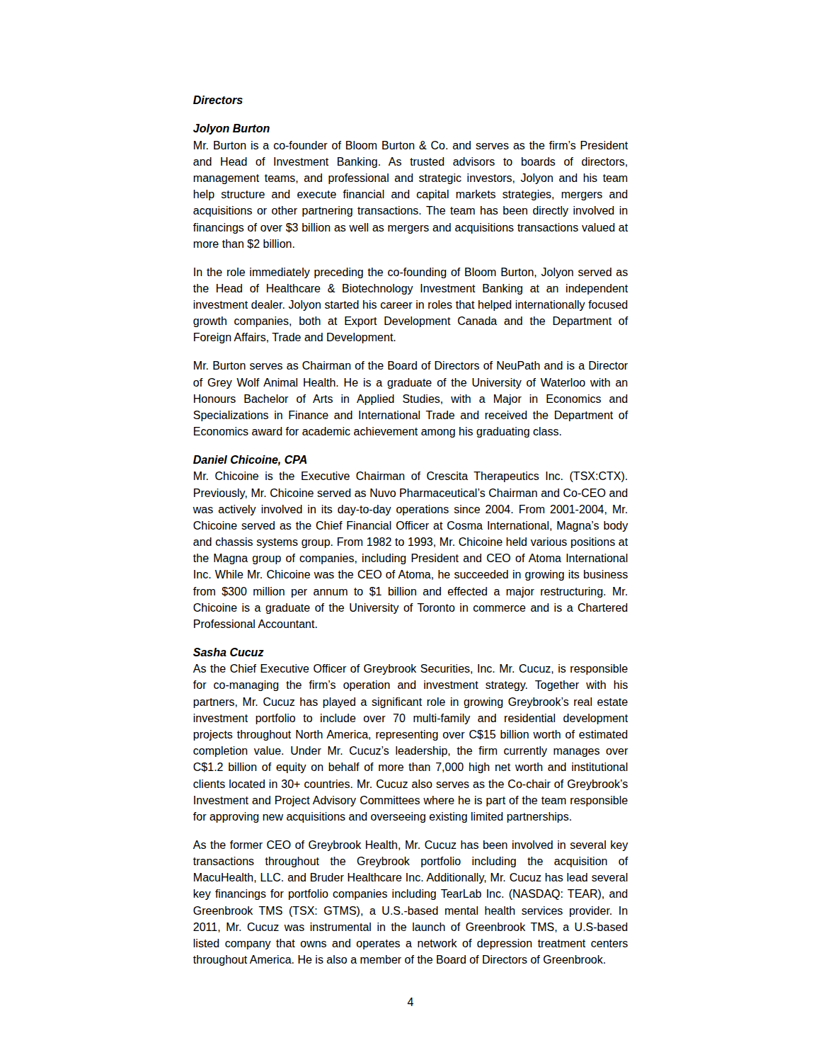Directors
Jolyon Burton
Mr. Burton is a co-founder of Bloom Burton & Co. and serves as the firm’s President and Head of Investment Banking. As trusted advisors to boards of directors, management teams, and professional and strategic investors, Jolyon and his team help structure and execute financial and capital markets strategies, mergers and acquisitions or other partnering transactions. The team has been directly involved in financings of over $3 billion as well as mergers and acquisitions transactions valued at more than $2 billion.
In the role immediately preceding the co-founding of Bloom Burton, Jolyon served as the Head of Healthcare & Biotechnology Investment Banking at an independent investment dealer. Jolyon started his career in roles that helped internationally focused growth companies, both at Export Development Canada and the Department of Foreign Affairs, Trade and Development.
Mr. Burton serves as Chairman of the Board of Directors of NeuPath and is a Director of Grey Wolf Animal Health. He is a graduate of the University of Waterloo with an Honours Bachelor of Arts in Applied Studies, with a Major in Economics and Specializations in Finance and International Trade and received the Department of Economics award for academic achievement among his graduating class.
Daniel Chicoine, CPA
Mr. Chicoine is the Executive Chairman of Crescita Therapeutics Inc. (TSX:CTX). Previously, Mr. Chicoine served as Nuvo Pharmaceutical’s Chairman and Co-CEO and was actively involved in its day-to-day operations since 2004. From 2001-2004, Mr. Chicoine served as the Chief Financial Officer at Cosma International, Magna’s body and chassis systems group. From 1982 to 1993, Mr. Chicoine held various positions at the Magna group of companies, including President and CEO of Atoma International Inc. While Mr. Chicoine was the CEO of Atoma, he succeeded in growing its business from $300 million per annum to $1 billion and effected a major restructuring. Mr. Chicoine is a graduate of the University of Toronto in commerce and is a Chartered Professional Accountant.
Sasha Cucuz
As the Chief Executive Officer of Greybrook Securities, Inc. Mr. Cucuz, is responsible for co-managing the firm’s operation and investment strategy. Together with his partners, Mr. Cucuz has played a significant role in growing Greybrook’s real estate investment portfolio to include over 70 multi-family and residential development projects throughout North America, representing over C$15 billion worth of estimated completion value. Under Mr. Cucuz’s leadership, the firm currently manages over C$1.2 billion of equity on behalf of more than 7,000 high net worth and institutional clients located in 30+ countries. Mr. Cucuz also serves as the Co-chair of Greybrook’s Investment and Project Advisory Committees where he is part of the team responsible for approving new acquisitions and overseeing existing limited partnerships.
As the former CEO of Greybrook Health, Mr. Cucuz has been involved in several key transactions throughout the Greybrook portfolio including the acquisition of MacuHealth, LLC. and Bruder Healthcare Inc. Additionally, Mr. Cucuz has lead several key financings for portfolio companies including TearLab Inc. (NASDAQ: TEAR), and Greenbrook TMS (TSX: GTMS), a U.S.-based mental health services provider. In 2011, Mr. Cucuz was instrumental in the launch of Greenbrook TMS, a U.S-based listed company that owns and operates a network of depression treatment centers throughout America. He is also a member of the Board of Directors of Greenbrook.
4